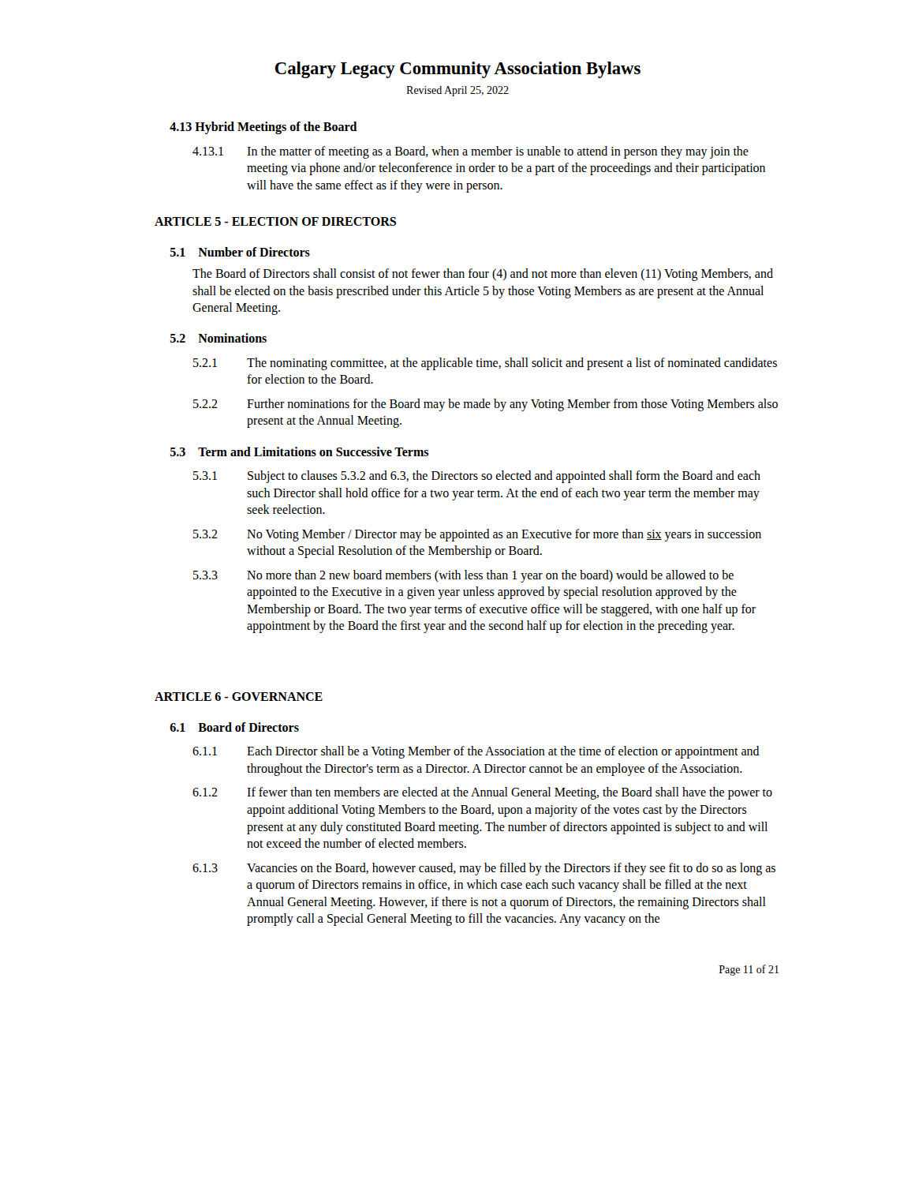Calgary Legacy Community Association Bylaws
Revised April 25, 2022
4.13 Hybrid Meetings of the Board
4.13.1 In the matter of meeting as a Board, when a member is unable to attend in person they may join the meeting via phone and/or teleconference in order to be a part of the proceedings and their participation will have the same effect as if they were in person.
ARTICLE 5 - ELECTION OF DIRECTORS
5.1 Number of Directors
The Board of Directors shall consist of not fewer than four (4) and not more than eleven (11) Voting Members, and shall be elected on the basis prescribed under this Article 5 by those Voting Members as are present at the Annual General Meeting.
5.2 Nominations
5.2.1 The nominating committee, at the applicable time, shall solicit and present a list of nominated candidates for election to the Board.
5.2.2 Further nominations for the Board may be made by any Voting Member from those Voting Members also present at the Annual Meeting.
5.3 Term and Limitations on Successive Terms
5.3.1 Subject to clauses 5.3.2 and 6.3, the Directors so elected and appointed shall form the Board and each such Director shall hold office for a two year term. At the end of each two year term the member may seek reelection.
5.3.2 No Voting Member / Director may be appointed as an Executive for more than six years in succession without a Special Resolution of the Membership or Board.
5.3.3 No more than 2 new board members (with less than 1 year on the board) would be allowed to be appointed to the Executive in a given year unless approved by special resolution approved by the Membership or Board. The two year terms of executive office will be staggered, with one half up for appointment by the Board the first year and the second half up for election in the preceding year.
ARTICLE 6 - GOVERNANCE
6.1 Board of Directors
6.1.1 Each Director shall be a Voting Member of the Association at the time of election or appointment and throughout the Director's term as a Director. A Director cannot be an employee of the Association.
6.1.2 If fewer than ten members are elected at the Annual General Meeting, the Board shall have the power to appoint additional Voting Members to the Board, upon a majority of the votes cast by the Directors present at any duly constituted Board meeting. The number of directors appointed is subject to and will not exceed the number of elected members.
6.1.3 Vacancies on the Board, however caused, may be filled by the Directors if they see fit to do so as long as a quorum of Directors remains in office, in which case each such vacancy shall be filled at the next Annual General Meeting. However, if there is not a quorum of Directors, the remaining Directors shall promptly call a Special General Meeting to fill the vacancies. Any vacancy on the
Page 11 of 21